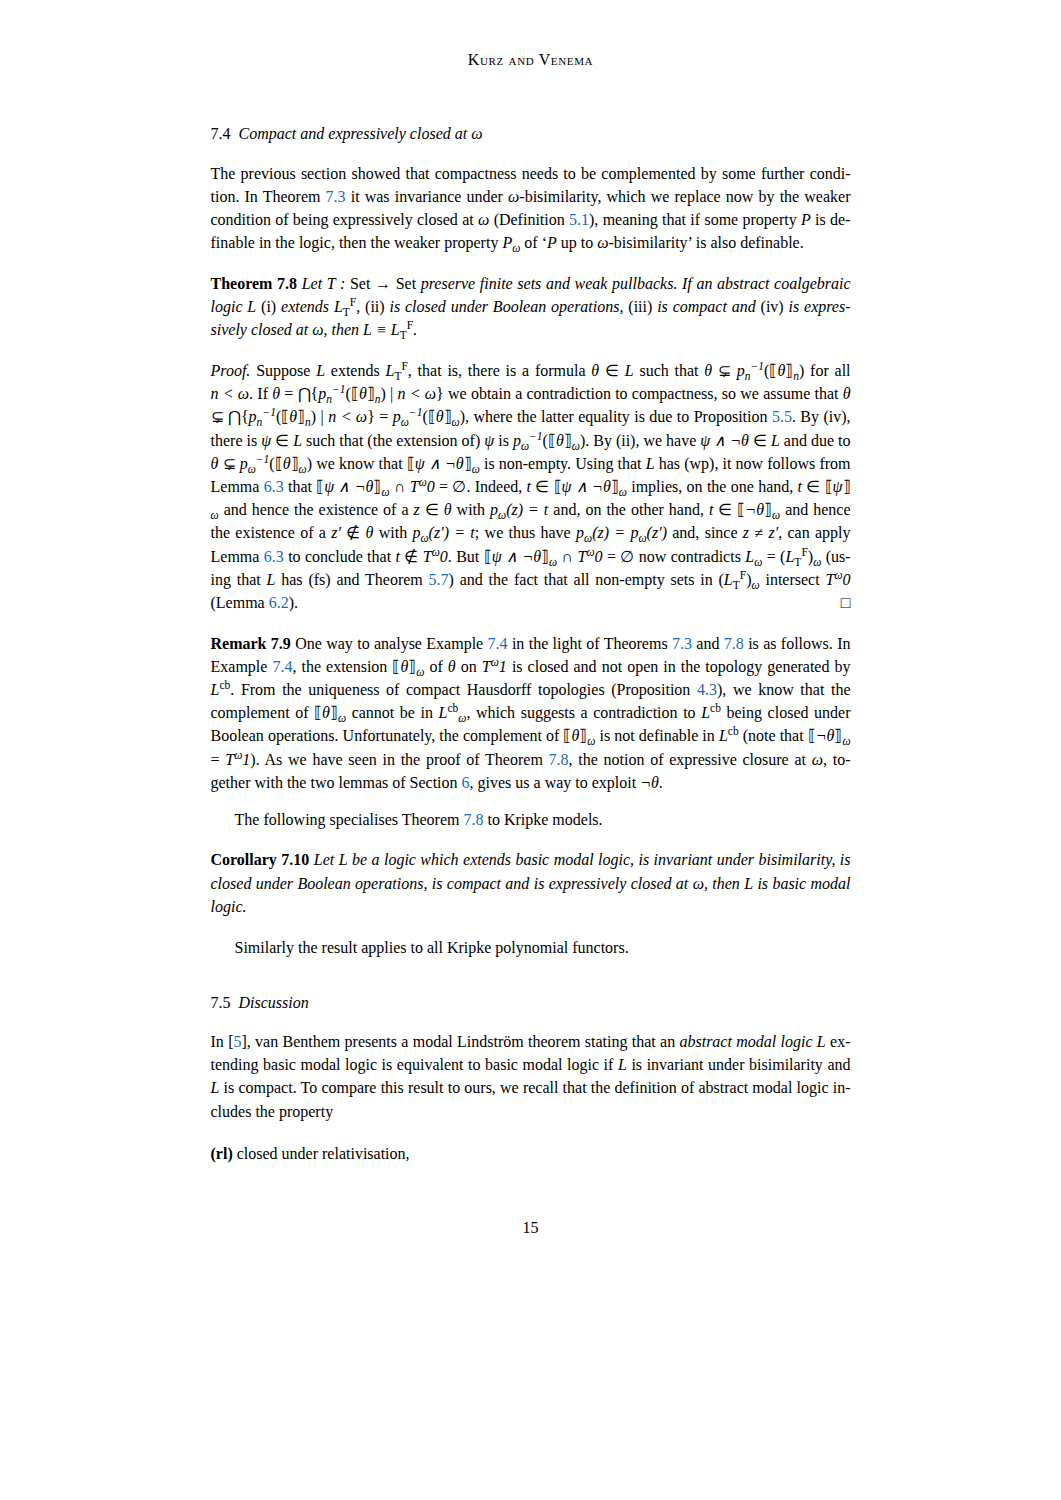Kurz and Venema
7.4 Compact and expressively closed at ω
The previous section showed that compactness needs to be complemented by some further condition. In Theorem 7.3 it was invariance under ω-bisimilarity, which we replace now by the weaker condition of being expressively closed at ω (Definition 5.1), meaning that if some property P is definable in the logic, then the weaker property Pω of ‘P up to ω-bisimilarity’ is also definable.
Theorem 7.8 Let T : Set → Set preserve finite sets and weak pullbacks. If an abstract coalgebraic logic L (i) extends LTF, (ii) is closed under Boolean operations, (iii) is compact and (iv) is expressively closed at ω, then L ≡ LTF.
Proof. Suppose L extends LTF, that is, there is a formula θ ∈ L such that θ ⊊ pn−1(⟦θ⟧n) for all n < ω. If θ = ⋂{pn−1(⟦θ⟧n) | n < ω} we obtain a contradiction to compactness, so we assume that θ ⊊ ⋂{pn−1(⟦θ⟧n) | n < ω} = pω−1(⟦θ⟧ω), where the latter equality is due to Proposition 5.5. By (iv), there is ψ ∈ L such that (the extension of) ψ is pω−1(⟦θ⟧ω). By (ii), we have ψ ∧ ¬θ ∈ L and due to θ ⊊ pω−1(⟦θ⟧ω) we know that ⟦ψ ∧ ¬θ⟧ω is non-empty. Using that L has (wp), it now follows from Lemma 6.3 that ⟦ψ ∧ ¬θ⟧ω ∩ Tω0 = ∅. Indeed, t ∈ ⟦ψ ∧ ¬θ⟧ω implies, on the one hand, t ∈ ⟦ψ⟧ω and hence the existence of a z ∈ θ with pω(z) = t and, on the other hand, t ∈ ⟦¬θ⟧ω and hence the existence of a z′ ∉ θ with pω(z′) = t; we thus have pω(z) = pω(z′) and, since z ≠ z′, can apply Lemma 6.3 to conclude that t ∉ Tω0. But ⟦ψ ∧ ¬θ⟧ω ∩ Tω0 = ∅ now contradicts Lω = (LTF)ω (using that L has (fs) and Theorem 5.7) and the fact that all non-empty sets in (LTF)ω intersect Tω0 (Lemma 6.2).
Remark 7.9 One way to analyse Example 7.4 in the light of Theorems 7.3 and 7.8 is as follows. In Example 7.4, the extension ⟦θ⟧ω of θ on Tω1 is closed and not open in the topology generated by Lcb. From the uniqueness of compact Hausdorff topologies (Proposition 4.3), we know that the complement of ⟦θ⟧ω cannot be in Lcbω, which suggests a contradiction to Lcb being closed under Boolean operations. Unfortunately, the complement of ⟦θ⟧ω is not definable in Lcb (note that ⟦¬θ⟧ω = Tω1). As we have seen in the proof of Theorem 7.8, the notion of expressive closure at ω, together with the two lemmas of Section 6, gives us a way to exploit ¬θ.
The following specialises Theorem 7.8 to Kripke models.
Corollary 7.10 Let L be a logic which extends basic modal logic, is invariant under bisimilarity, is closed under Boolean operations, is compact and is expressively closed at ω, then L is basic modal logic.
Similarly the result applies to all Kripke polynomial functors.
7.5 Discussion
In [5], van Benthem presents a modal Lindström theorem stating that an abstract modal logic L extending basic modal logic is equivalent to basic modal logic if L is invariant under bisimilarity and L is compact. To compare this result to ours, we recall that the definition of abstract modal logic includes the property
(rl) closed under relativisation,
15